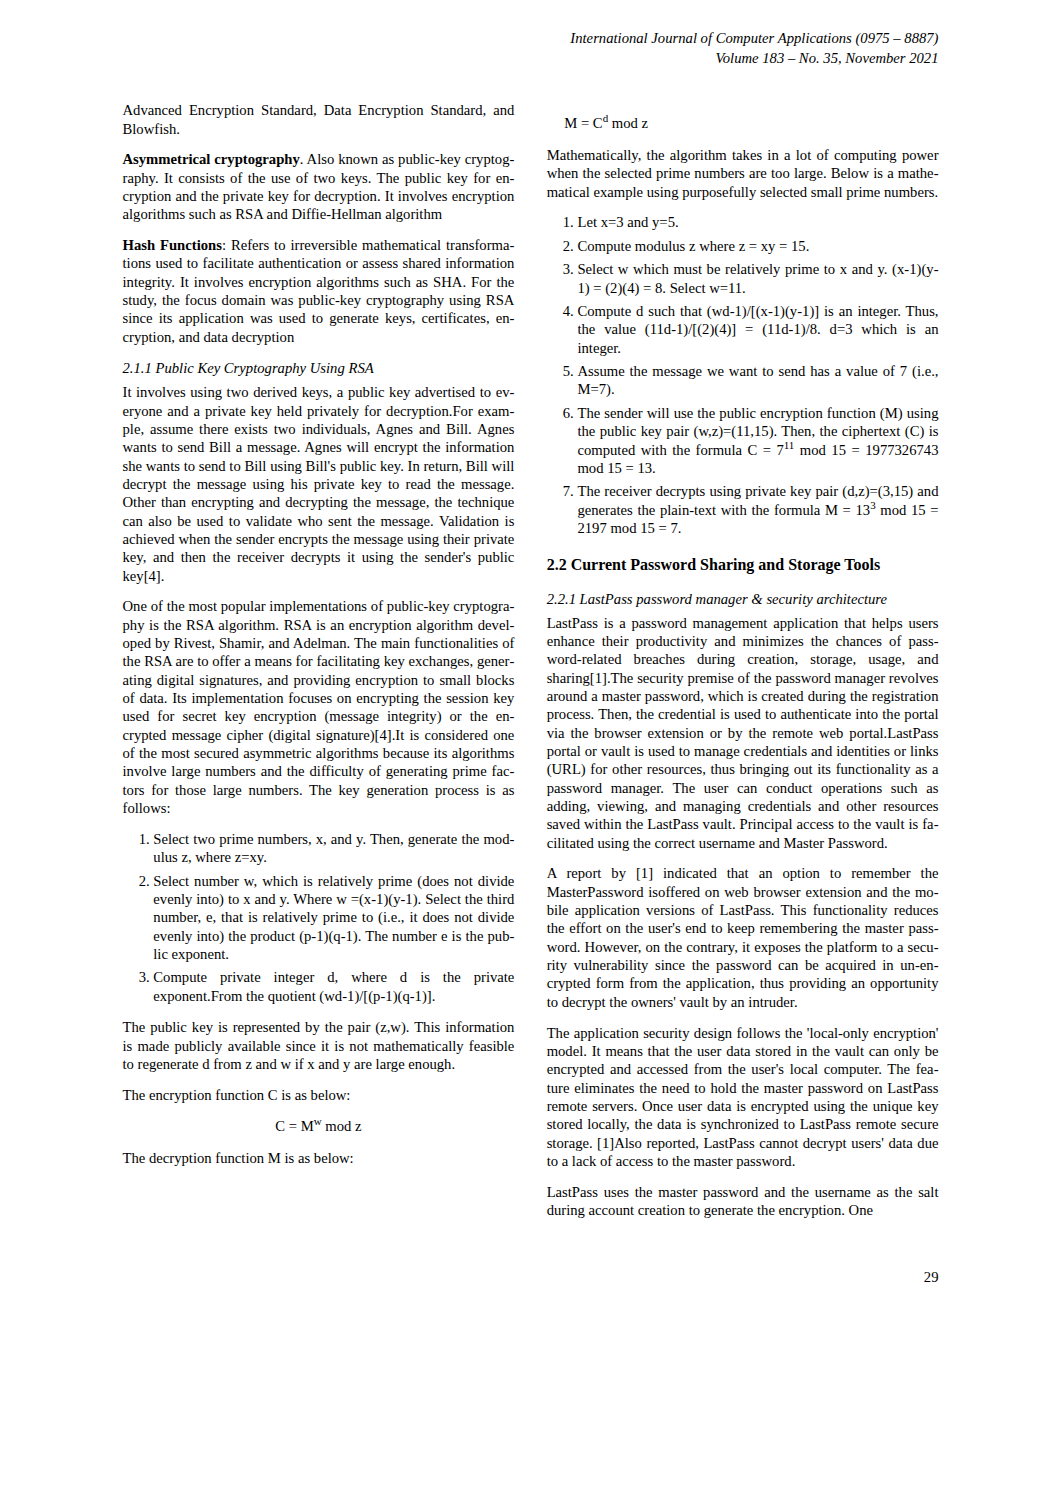International Journal of Computer Applications (0975 – 8887)
Volume 183 – No. 35, November 2021
Advanced Encryption Standard, Data Encryption Standard, and Blowfish.
Asymmetrical cryptography. Also known as public-key cryptography. It consists of the use of two keys. The public key for encryption and the private key for decryption. It involves encryption algorithms such as RSA and Diffie-Hellman algorithm
Hash Functions: Refers to irreversible mathematical transformations used to facilitate authentication or assess shared information integrity. It involves encryption algorithms such as SHA. For the study, the focus domain was public-key cryptography using RSA since its application was used to generate keys, certificates, encryption, and data decryption
2.1.1 Public Key Cryptography Using RSA
It involves using two derived keys, a public key advertised to everyone and a private key held privately for decryption.For example, assume there exists two individuals, Agnes and Bill. Agnes wants to send Bill a message. Agnes will encrypt the information she wants to send to Bill using Bill's public key. In return, Bill will decrypt the message using his private key to read the message. Other than encrypting and decrypting the message, the technique can also be used to validate who sent the message. Validation is achieved when the sender encrypts the message using their private key, and then the receiver decrypts it using the sender's public key[4].
One of the most popular implementations of public-key cryptography is the RSA algorithm. RSA is an encryption algorithm developed by Rivest, Shamir, and Adelman. The main functionalities of the RSA are to offer a means for facilitating key exchanges, generating digital signatures, and providing encryption to small blocks of data. Its implementation focuses on encrypting the session key used for secret key encryption (message integrity) or the encrypted message cipher (digital signature)[4].It is considered one of the most secured asymmetric algorithms because its algorithms involve large numbers and the difficulty of generating prime factors for those large numbers. The key generation process is as follows:
Select two prime numbers, x, and y. Then, generate the modulus z, where z=xy.
Select number w, which is relatively prime (does not divide evenly into) to x and y. Where w =(x-1)(y-1). Select the third number, e, that is relatively prime to (i.e., it does not divide evenly into) the product (p-1)(q-1). The number e is the public exponent.
Compute private integer d, where d is the private exponent.From the quotient (wd-1)/[(p-1)(q-1)].
The public key is represented by the pair (z,w). This information is made publicly available since it is not mathematically feasible to regenerate d from z and w if x and y are large enough.
The encryption function C is as below:
C = Mw mod z
The decryption function M is as below:
M = Cd mod z
Mathematically, the algorithm takes in a lot of computing power when the selected prime numbers are too large. Below is a mathematical example using purposefully selected small prime numbers.
Let x=3 and y=5.
Compute modulus z where z = xy = 15.
Select w which must be relatively prime to x and y. (x-1)(y-1) = (2)(4) = 8. Select w=11.
Compute d such that (wd-1)/[(x-1)(y-1)] is an integer. Thus, the value (11d-1)/[(2)(4)] = (11d-1)/8. d=3 which is an integer.
Assume the message we want to send has a value of 7 (i.e., M=7).
The sender will use the public encryption function (M) using the public key pair (w,z)=(11,15). Then, the ciphertext (C) is computed with the formula C = 711 mod 15 = 1977326743 mod 15 = 13.
The receiver decrypts using private key pair (d,z)=(3,15) and generates the plain-text with the formula M = 133 mod 15 = 2197 mod 15 = 7.
2.2 Current Password Sharing and Storage Tools
2.2.1 LastPass password manager & security architecture
LastPass is a password management application that helps users enhance their productivity and minimizes the chances of password-related breaches during creation, storage, usage, and sharing[1].The security premise of the password manager revolves around a master password, which is created during the registration process. Then, the credential is used to authenticate into the portal via the browser extension or by the remote web portal.LastPass portal or vault is used to manage credentials and identities or links (URL) for other resources, thus bringing out its functionality as a password manager. The user can conduct operations such as adding, viewing, and managing credentials and other resources saved within the LastPass vault. Principal access to the vault is facilitated using the correct username and Master Password.
A report by [1] indicated that an option to remember the MasterPassword isoffered on web browser extension and the mobile application versions of LastPass. This functionality reduces the effort on the user's end to keep remembering the master password. However, on the contrary, it exposes the platform to a security vulnerability since the password can be acquired in un-encrypted form from the application, thus providing an opportunity to decrypt the owners' vault by an intruder.
The application security design follows the 'local-only encryption' model. It means that the user data stored in the vault can only be encrypted and accessed from the user's local computer. The feature eliminates the need to hold the master password on LastPass remote servers. Once user data is encrypted using the unique key stored locally, the data is synchronized to LastPass remote secure storage. [1]Also reported, LastPass cannot decrypt users' data due to a lack of access to the master password.
LastPass uses the master password and the username as the salt during account creation to generate the encryption. One
29